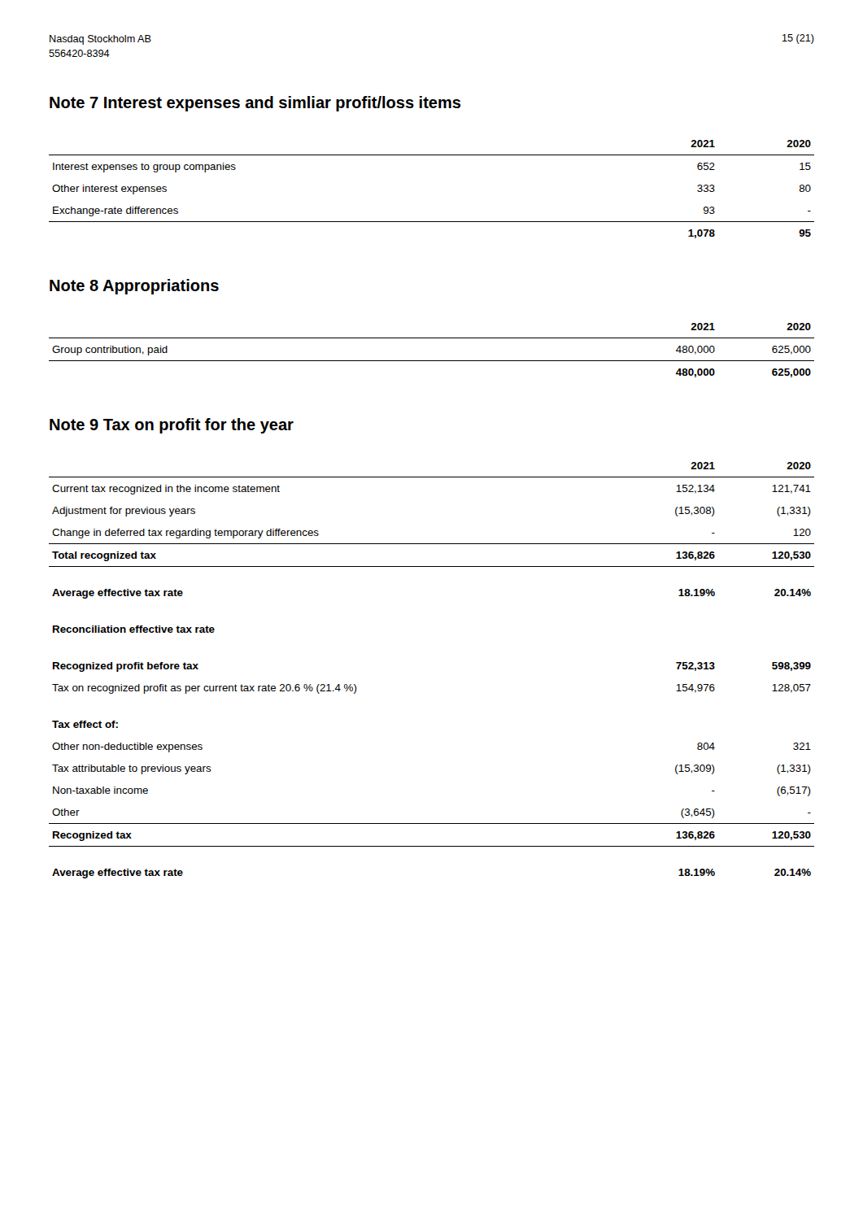Nasdaq Stockholm AB
556420-8394
15 (21)
Note 7 Interest expenses and simliar profit/loss items
| | 2021 | 2020 |
| --- | --- | --- |
| Interest expenses to group companies | 652 | 15 |
| Other interest expenses | 333 | 80 |
| Exchange-rate differences | 93 | - |
| | 1,078 | 95 |
Note 8 Appropriations
| | 2021 | 2020 |
| --- | --- | --- |
| Group contribution, paid | 480,000 | 625,000 |
| | 480,000 | 625,000 |
Note 9 Tax on profit for the year
| | 2021 | 2020 |
| --- | --- | --- |
| Current tax recognized in the income statement | 152,134 | 121,741 |
| Adjustment for previous years | (15,308) | (1,331) |
| Change in deferred tax regarding temporary differences | - | 120 |
| Total recognized tax | 136,826 | 120,530 |
| Average effective tax rate | 18.19% | 20.14% |
| Reconciliation effective tax rate | | |
| Recognized profit before tax | 752,313 | 598,399 |
| Tax on recognized profit as per current tax rate 20.6 % (21.4 %) | 154,976 | 128,057 |
| Tax effect of: | | |
| Other non-deductible expenses | 804 | 321 |
| Tax attributable to previous years | (15,309) | (1,331) |
| Non-taxable income | - | (6,517) |
| Other | (3,645) | - |
| Recognized tax | 136,826 | 120,530 |
| Average effective tax rate | 18.19% | 20.14% |